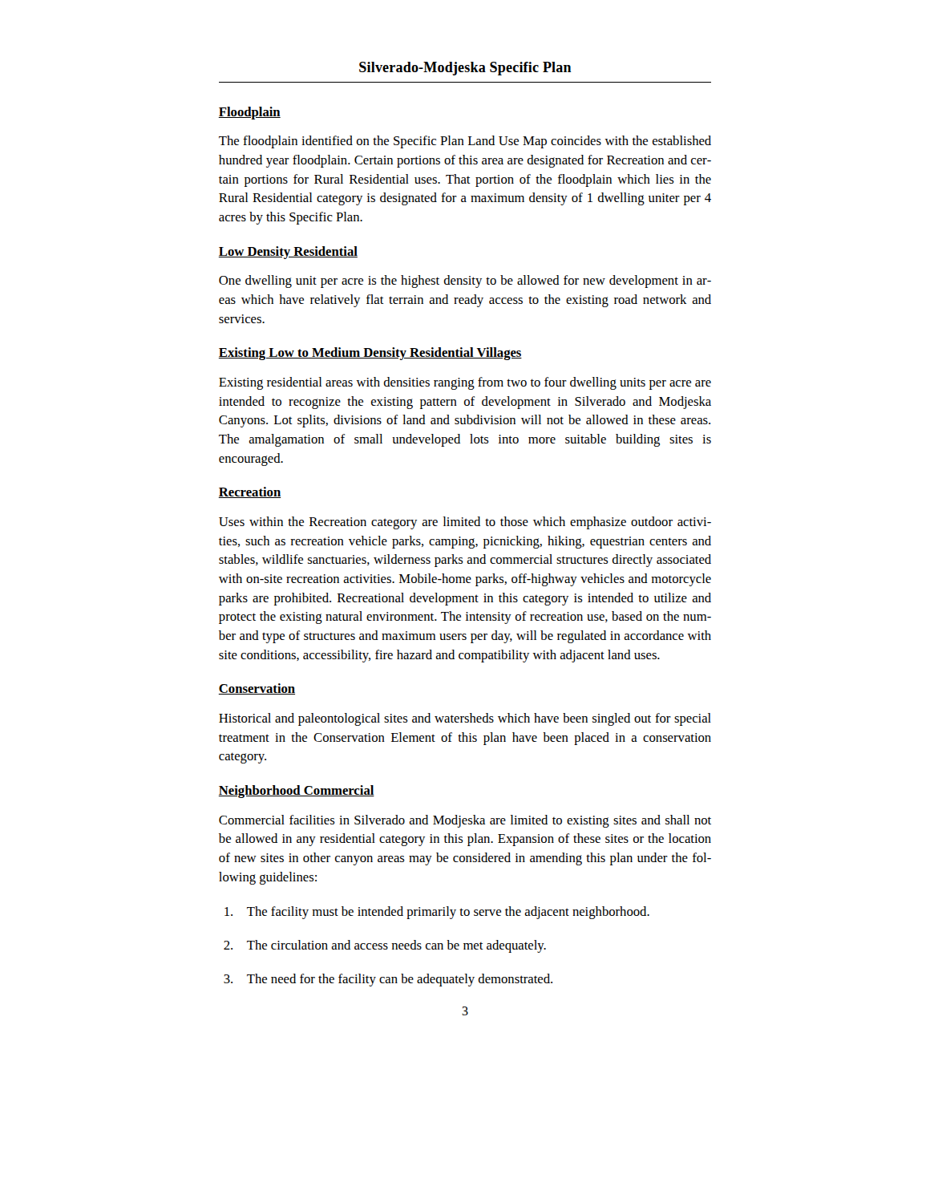Silverado-Modjeska Specific Plan
Floodplain
The floodplain identified on the Specific Plan Land Use Map coincides with the established hundred year floodplain. Certain portions of this area are designated for Recreation and certain portions for Rural Residential uses. That portion of the floodplain which lies in the Rural Residential category is designated for a maximum density of 1 dwelling uniter per 4 acres by this Specific Plan.
Low Density Residential
One dwelling unit per acre is the highest density to be allowed for new development in areas which have relatively flat terrain and ready access to the existing road network and services.
Existing Low to Medium Density Residential Villages
Existing residential areas with densities ranging from two to four dwelling units per acre are intended to recognize the existing pattern of development in Silverado and Modjeska Canyons. Lot splits, divisions of land and subdivision will not be allowed in these areas. The amalgamation of small undeveloped lots into more suitable building sites is encouraged.
Recreation
Uses within the Recreation category are limited to those which emphasize outdoor activities, such as recreation vehicle parks, camping, picnicking, hiking, equestrian centers and stables, wildlife sanctuaries, wilderness parks and commercial structures directly associated with on-site recreation activities. Mobile-home parks, off-highway vehicles and motorcycle parks are prohibited. Recreational development in this category is intended to utilize and protect the existing natural environment. The intensity of recreation use, based on the number and type of structures and maximum users per day, will be regulated in accordance with site conditions, accessibility, fire hazard and compatibility with adjacent land uses.
Conservation
Historical and paleontological sites and watersheds which have been singled out for special treatment in the Conservation Element of this plan have been placed in a conservation category.
Neighborhood Commercial
Commercial facilities in Silverado and Modjeska are limited to existing sites and shall not be allowed in any residential category in this plan. Expansion of these sites or the location of new sites in other canyon areas may be considered in amending this plan under the following guidelines:
The facility must be intended primarily to serve the adjacent neighborhood.
The circulation and access needs can be met adequately.
The need for the facility can be adequately demonstrated.
3